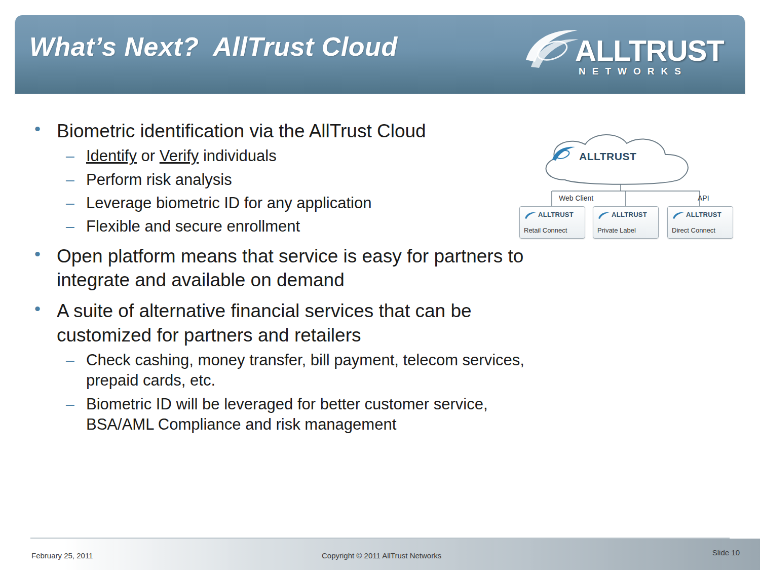What’s Next? AllTrust Cloud
ALLTRUST
NETWORKS
Biometric identification via the AllTrust Cloud
Identify or Verify individuals
Perform risk analysis
Leverage biometric ID for any application
Flexible and secure enrollment
Open platform means that service is easy for partners to integrate and available on demand
A suite of alternative financial services that can be customized for partners and retailers
Check cashing, money transfer, bill payment, telecom services, prepaid cards, etc.
Biometric ID will be leveraged for better customer service, BSA/AML Compliance and risk management
ALLTRUST
Web Client API
ALLTRUST
Retail Connect
ALLTRUST
Private Label
ALLTRUST
Direct Connect
February 25, 2011
Copyright © 2011 AllTrust Networks
Slide 10